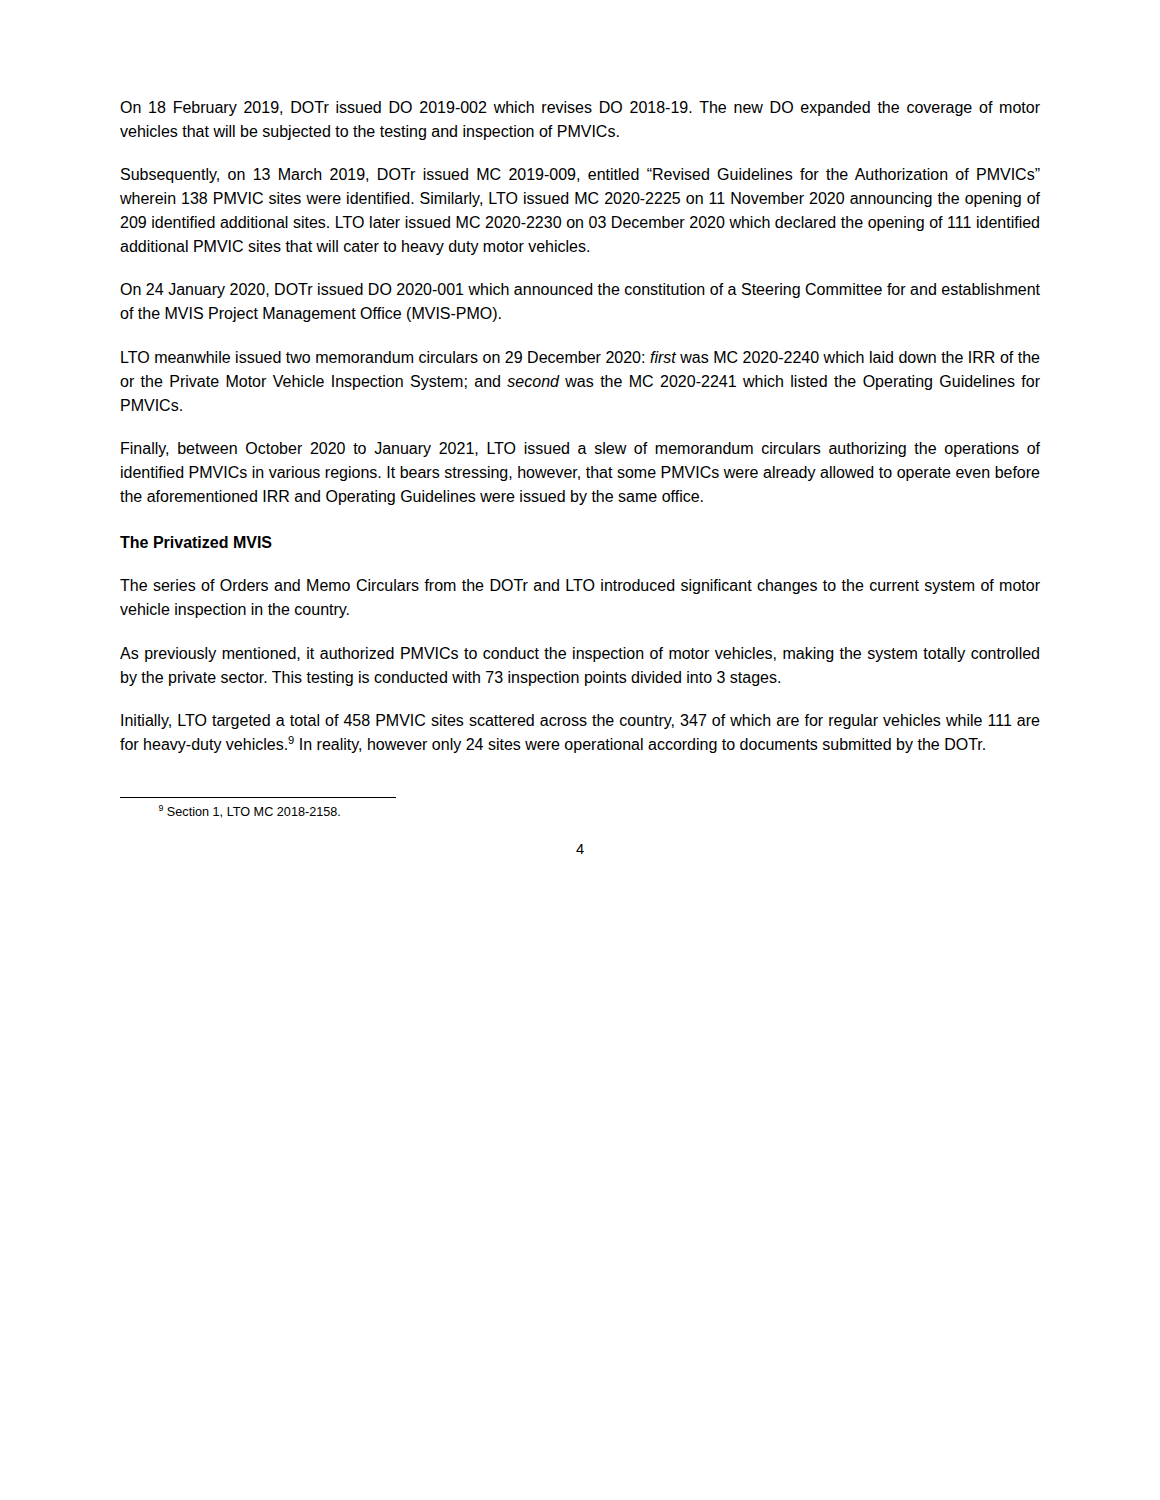On 18 February 2019, DOTr issued DO 2019-002 which revises DO 2018-19. The new DO expanded the coverage of motor vehicles that will be subjected to the testing and inspection of PMVICs.
Subsequently, on 13 March 2019, DOTr issued MC 2019-009, entitled “Revised Guidelines for the Authorization of PMVICs” wherein 138 PMVIC sites were identified. Similarly, LTO issued MC 2020-2225 on 11 November 2020 announcing the opening of 209 identified additional sites. LTO later issued MC 2020-2230 on 03 December 2020 which declared the opening of 111 identified additional PMVIC sites that will cater to heavy duty motor vehicles.
On 24 January 2020, DOTr issued DO 2020-001 which announced the constitution of a Steering Committee for and establishment of the MVIS Project Management Office (MVIS-PMO).
LTO meanwhile issued two memorandum circulars on 29 December 2020: first was MC 2020-2240 which laid down the IRR of the or the Private Motor Vehicle Inspection System; and second was the MC 2020-2241 which listed the Operating Guidelines for PMVICs.
Finally, between October 2020 to January 2021, LTO issued a slew of memorandum circulars authorizing the operations of identified PMVICs in various regions. It bears stressing, however, that some PMVICs were already allowed to operate even before the aforementioned IRR and Operating Guidelines were issued by the same office.
The Privatized MVIS
The series of Orders and Memo Circulars from the DOTr and LTO introduced significant changes to the current system of motor vehicle inspection in the country.
As previously mentioned, it authorized PMVICs to conduct the inspection of motor vehicles, making the system totally controlled by the private sector. This testing is conducted with 73 inspection points divided into 3 stages.
Initially, LTO targeted a total of 458 PMVIC sites scattered across the country, 347 of which are for regular vehicles while 111 are for heavy-duty vehicles.9 In reality, however only 24 sites were operational according to documents submitted by the DOTr.
9 Section 1, LTO MC 2018-2158.
4